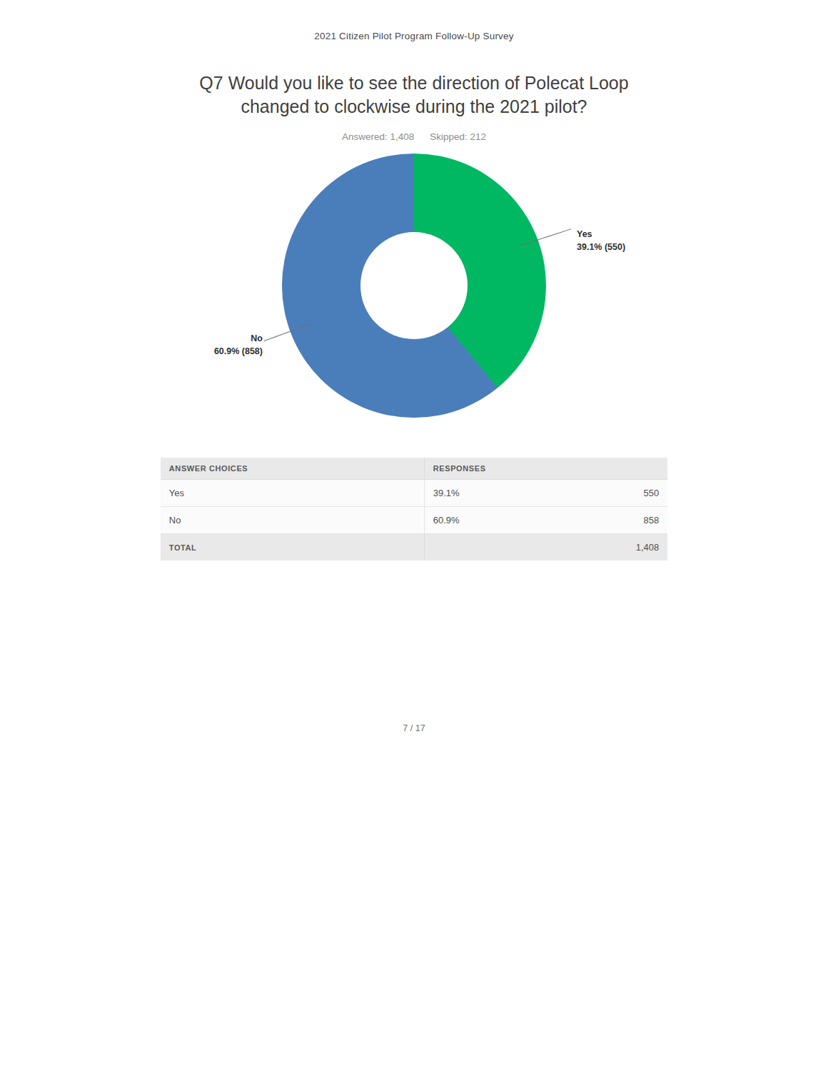2021 Citizen Pilot Program Follow-Up Survey
Q7 Would you like to see the direction of Polecat Loop changed to clockwise during the 2021 pilot?
Answered: 1,408 Skipped: 212
Yes
39.1% (550)
No
60.9% (858)
| Answer Choices | Responses |
| --- | --- |
| Yes | 39.1% | 550 |
| No | 60.9% | 858 |
| Total | 1,408 |
7 / 17